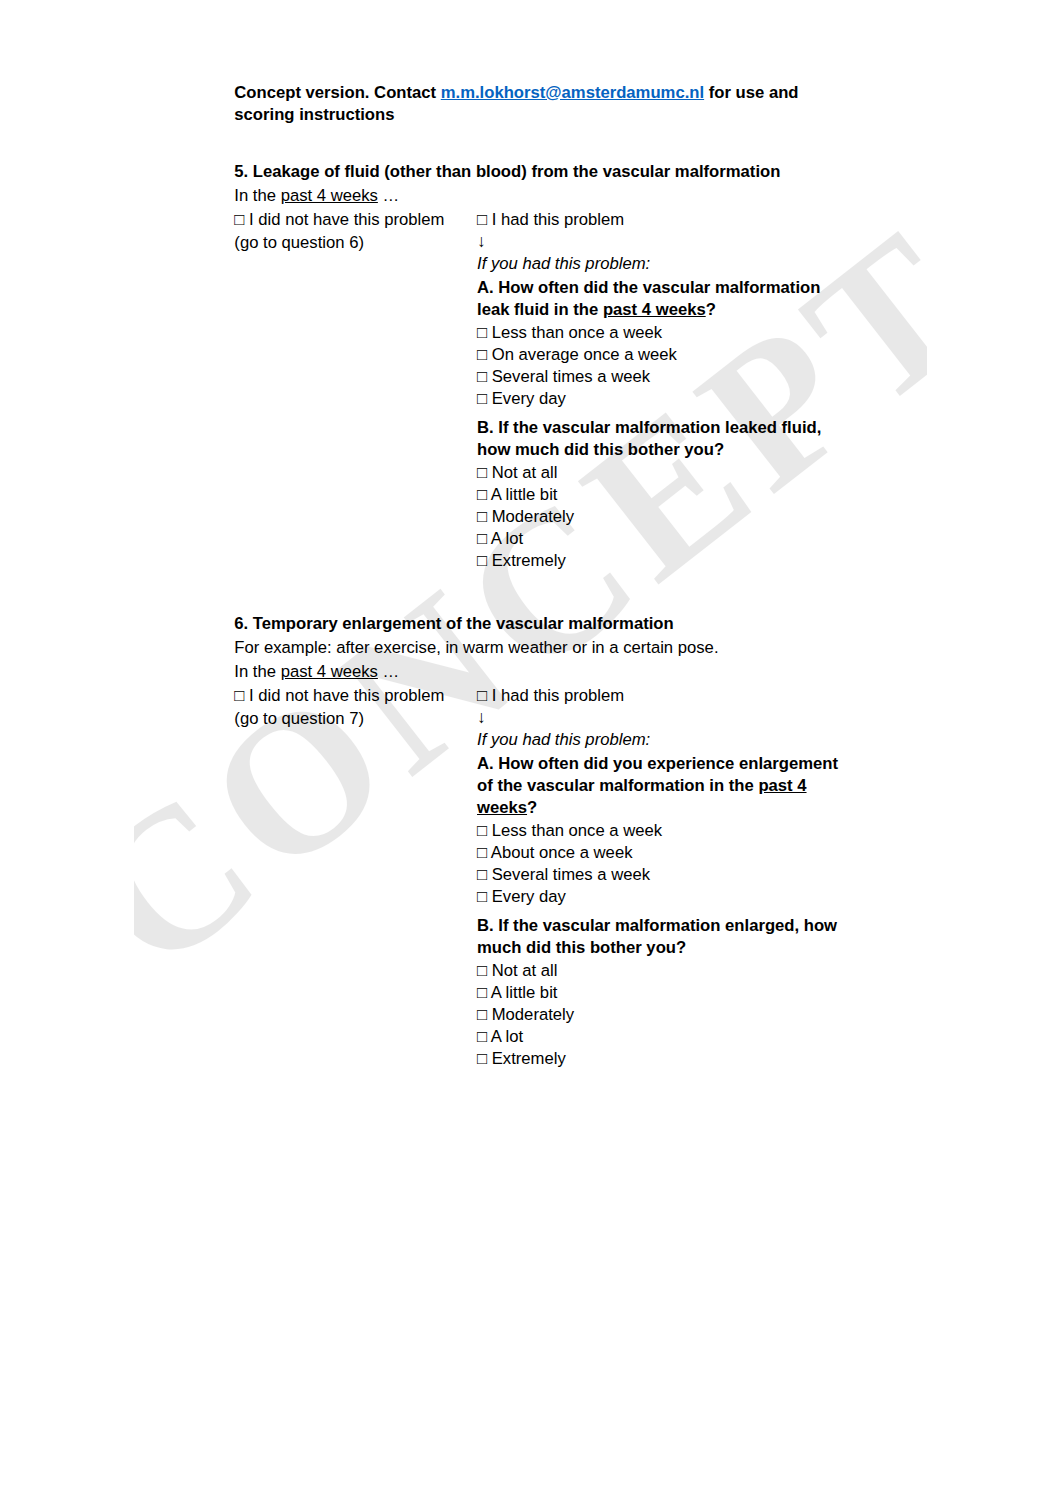CONCEPT
Concept version. Contact m.m.lokhorst@amsterdamumc.nl for use and scoring instructions
5. Leakage of fluid (other than blood) from the vascular malformation
In the past 4 weeks …
□ I did not have this problem
(go to question 6)
□ I had this problem
↓
If you had this problem:
A. How often did the vascular malformation leak fluid in the past 4 weeks?
□ Less than once a week
□ On average once a week
□ Several times a week
□ Every day
B. If the vascular malformation leaked fluid, how much did this bother you?
□ Not at all
□ A little bit
□ Moderately
□ A lot
□ Extremely
6. Temporary enlargement of the vascular malformation
For example: after exercise, in warm weather or in a certain pose.
In the past 4 weeks …
□ I did not have this problem
(go to question 7)
□ I had this problem
↓
If you had this problem:
A. How often did you experience enlargement of the vascular malformation in the past 4 weeks?
□ Less than once a week
□ About once a week
□ Several times a week
□ Every day
B. If the vascular malformation enlarged, how much did this bother you?
□ Not at all
□ A little bit
□ Moderately
□ A lot
□ Extremely